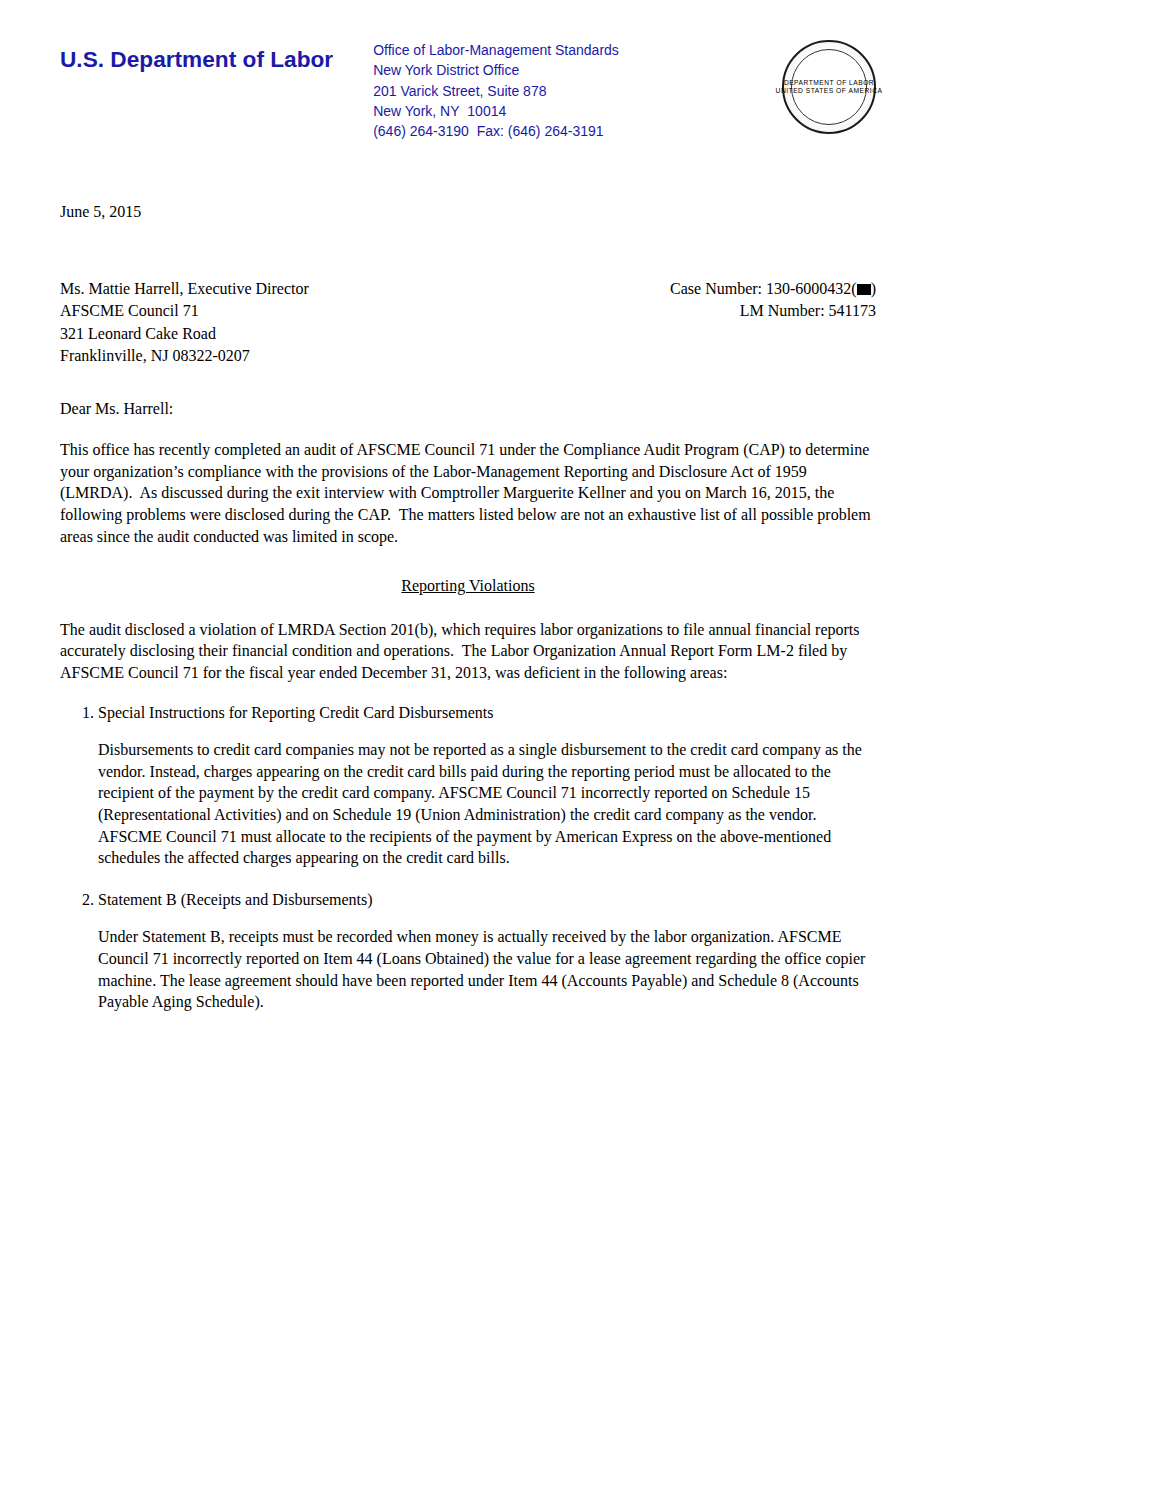U.S. Department of Labor
Office of Labor-Management Standards
New York District Office
201 Varick Street, Suite 878
New York, NY 10014
(646) 264-3190 Fax: (646) 264-3191
DEPARTMENT OF LABOR
UNITED STATES OF AMERICA
June 5, 2015
Ms. Mattie Harrell, Executive Director
AFSCME Council 71
321 Leonard Cake Road
Franklinville, NJ 08322-0207
Case Number: 130-6000432( )
LM Number: 541173
Dear Ms. Harrell:
This office has recently completed an audit of AFSCME Council 71 under the Compliance Audit Program (CAP) to determine your organization’s compliance with the provisions of the Labor-Management Reporting and Disclosure Act of 1959 (LMRDA). As discussed during the exit interview with Comptroller Marguerite Kellner and you on March 16, 2015, the following problems were disclosed during the CAP. The matters listed below are not an exhaustive list of all possible problem areas since the audit conducted was limited in scope.
Reporting Violations
The audit disclosed a violation of LMRDA Section 201(b), which requires labor organizations to file annual financial reports accurately disclosing their financial condition and operations. The Labor Organization Annual Report Form LM-2 filed by AFSCME Council 71 for the fiscal year ended December 31, 2013, was deficient in the following areas:
Special Instructions for Reporting Credit Card Disbursements
Disbursements to credit card companies may not be reported as a single disbursement to the credit card company as the vendor. Instead, charges appearing on the credit card bills paid during the reporting period must be allocated to the recipient of the payment by the credit card company. AFSCME Council 71 incorrectly reported on Schedule 15 (Representational Activities) and on Schedule 19 (Union Administration) the credit card company as the vendor. AFSCME Council 71 must allocate to the recipients of the payment by American Express on the above-mentioned schedules the affected charges appearing on the credit card bills.
Statement B (Receipts and Disbursements)
Under Statement B, receipts must be recorded when money is actually received by the labor organization. AFSCME Council 71 incorrectly reported on Item 44 (Loans Obtained) the value for a lease agreement regarding the office copier machine. The lease agreement should have been reported under Item 44 (Accounts Payable) and Schedule 8 (Accounts Payable Aging Schedule).